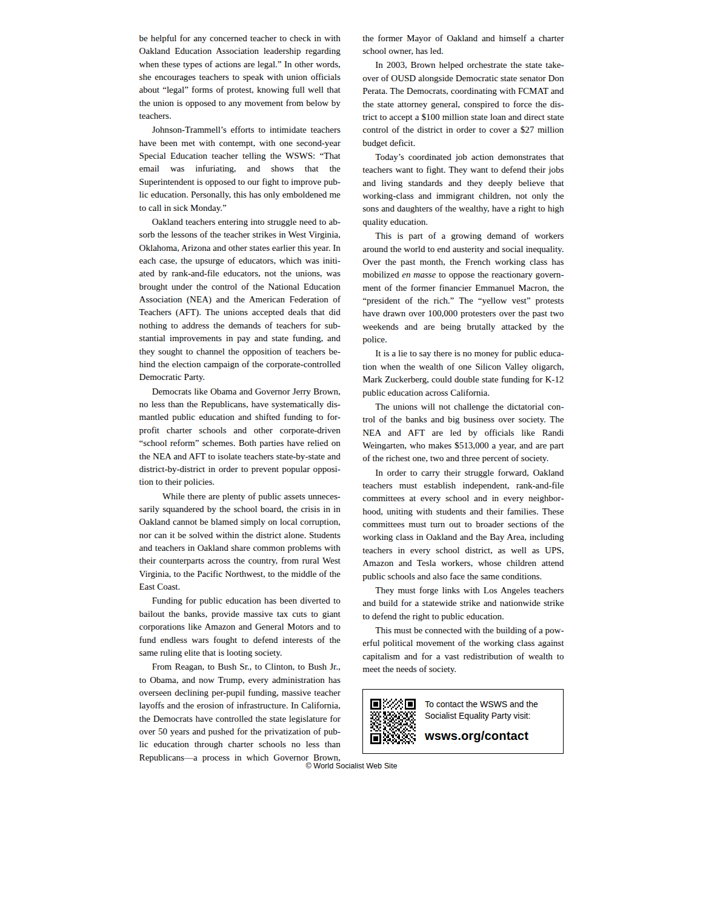be helpful for any concerned teacher to check in with Oakland Education Association leadership regarding when these types of actions are legal.” In other words, she encourages teachers to speak with union officials about “legal” forms of protest, knowing full well that the union is opposed to any movement from below by teachers.
Johnson-Trammell’s efforts to intimidate teachers have been met with contempt, with one second-year Special Education teacher telling the WSWS: “That email was infuriating, and shows that the Superintendent is opposed to our fight to improve public education. Personally, this has only emboldened me to call in sick Monday.”
Oakland teachers entering into struggle need to absorb the lessons of the teacher strikes in West Virginia, Oklahoma, Arizona and other states earlier this year. In each case, the upsurge of educators, which was initiated by rank-and-file educators, not the unions, was brought under the control of the National Education Association (NEA) and the American Federation of Teachers (AFT). The unions accepted deals that did nothing to address the demands of teachers for substantial improvements in pay and state funding, and they sought to channel the opposition of teachers behind the election campaign of the corporate-controlled Democratic Party.
Democrats like Obama and Governor Jerry Brown, no less than the Republicans, have systematically dismantled public education and shifted funding to for-profit charter schools and other corporate-driven “school reform” schemes. Both parties have relied on the NEA and AFT to isolate teachers state-by-state and district-by-district in order to prevent popular opposition to their policies.
While there are plenty of public assets unnecessarily squandered by the school board, the crisis in in Oakland cannot be blamed simply on local corruption, nor can it be solved within the district alone. Students and teachers in Oakland share common problems with their counterparts across the country, from rural West Virginia, to the Pacific Northwest, to the middle of the East Coast.
Funding for public education has been diverted to bailout the banks, provide massive tax cuts to giant corporations like Amazon and General Motors and to fund endless wars fought to defend interests of the same ruling elite that is looting society.
From Reagan, to Bush Sr., to Clinton, to Bush Jr., to Obama, and now Trump, every administration has overseen declining per-pupil funding, massive teacher layoffs and the erosion of infrastructure. In California, the Democrats have controlled the state legislature for over 50 years and pushed for the privatization of public education through charter schools no less than Republicans—a process in which Governor Brown, the former Mayor of Oakland and himself a charter school owner, has led.
In 2003, Brown helped orchestrate the state takeover of OUSD alongside Democratic state senator Don Perata. The Democrats, coordinating with FCMAT and the state attorney general, conspired to force the district to accept a $100 million state loan and direct state control of the district in order to cover a $27 million budget deficit.
Today’s coordinated job action demonstrates that teachers want to fight. They want to defend their jobs and living standards and they deeply believe that working-class and immigrant children, not only the sons and daughters of the wealthy, have a right to high quality education.
This is part of a growing demand of workers around the world to end austerity and social inequality. Over the past month, the French working class has mobilized en masse to oppose the reactionary government of the former financier Emmanuel Macron, the “president of the rich.” The “yellow vest” protests have drawn over 100,000 protesters over the past two weekends and are being brutally attacked by the police.
It is a lie to say there is no money for public education when the wealth of one Silicon Valley oligarch, Mark Zuckerberg, could double state funding for K-12 public education across California.
The unions will not challenge the dictatorial control of the banks and big business over society. The NEA and AFT are led by officials like Randi Weingarten, who makes $513,000 a year, and are part of the richest one, two and three percent of society.
In order to carry their struggle forward, Oakland teachers must establish independent, rank-and-file committees at every school and in every neighborhood, uniting with students and their families. These committees must turn out to broader sections of the working class in Oakland and the Bay Area, including teachers in every school district, as well as UPS, Amazon and Tesla workers, whose children attend public schools and also face the same conditions.
They must forge links with Los Angeles teachers and build for a statewide strike and nationwide strike to defend the right to public education.
This must be connected with the building of a powerful political movement of the working class against capitalism and for a vast redistribution of wealth to meet the needs of society.
To contact the WSWS and the
Socialist Equality Party visit: wsws.org/contact
© World Socialist Web Site